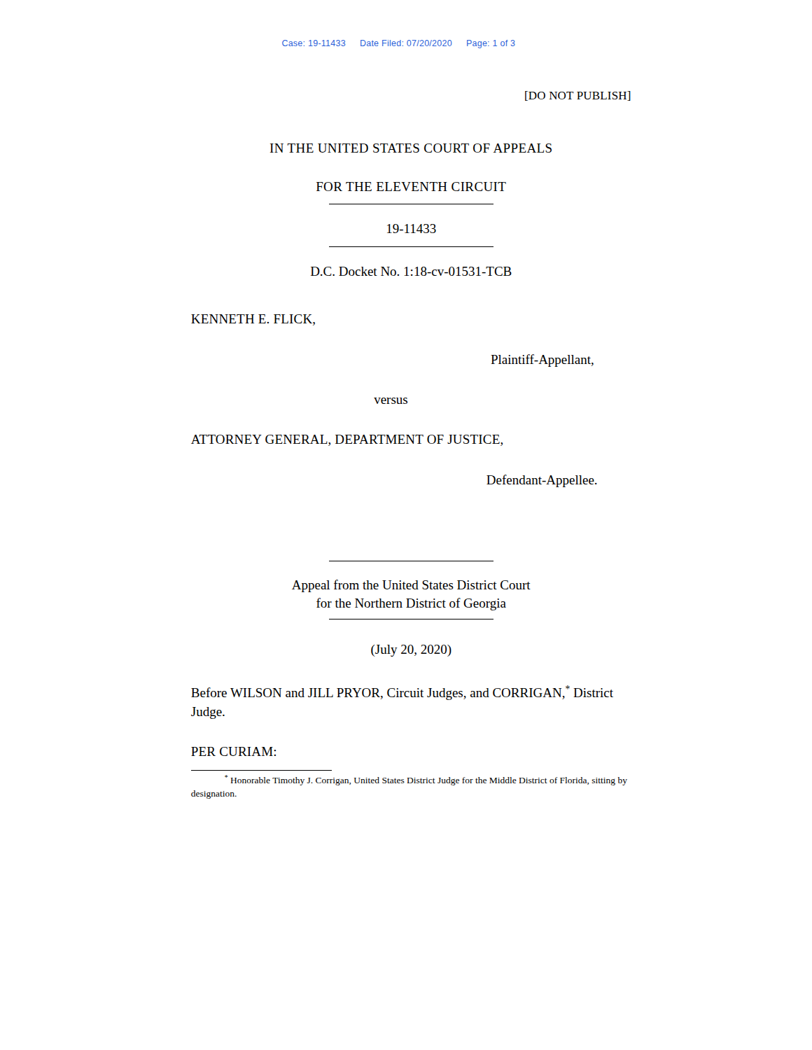Case: 19-11433 Date Filed: 07/20/2020 Page: 1 of 3
[DO NOT PUBLISH]
IN THE UNITED STATES COURT OF APPEALS
FOR THE ELEVENTH CIRCUIT
19-11433
D.C. Docket No. 1:18-cv-01531-TCB
KENNETH E. FLICK,
Plaintiff-Appellant,
versus
ATTORNEY GENERAL, DEPARTMENT OF JUSTICE,
Defendant-Appellee.
Appeal from the United States District Court
for the Northern District of Georgia
(July 20, 2020)
Before WILSON and JILL PRYOR, Circuit Judges, and CORRIGAN,* District Judge.
PER CURIAM:
* Honorable Timothy J. Corrigan, United States District Judge for the Middle District of Florida, sitting by designation.